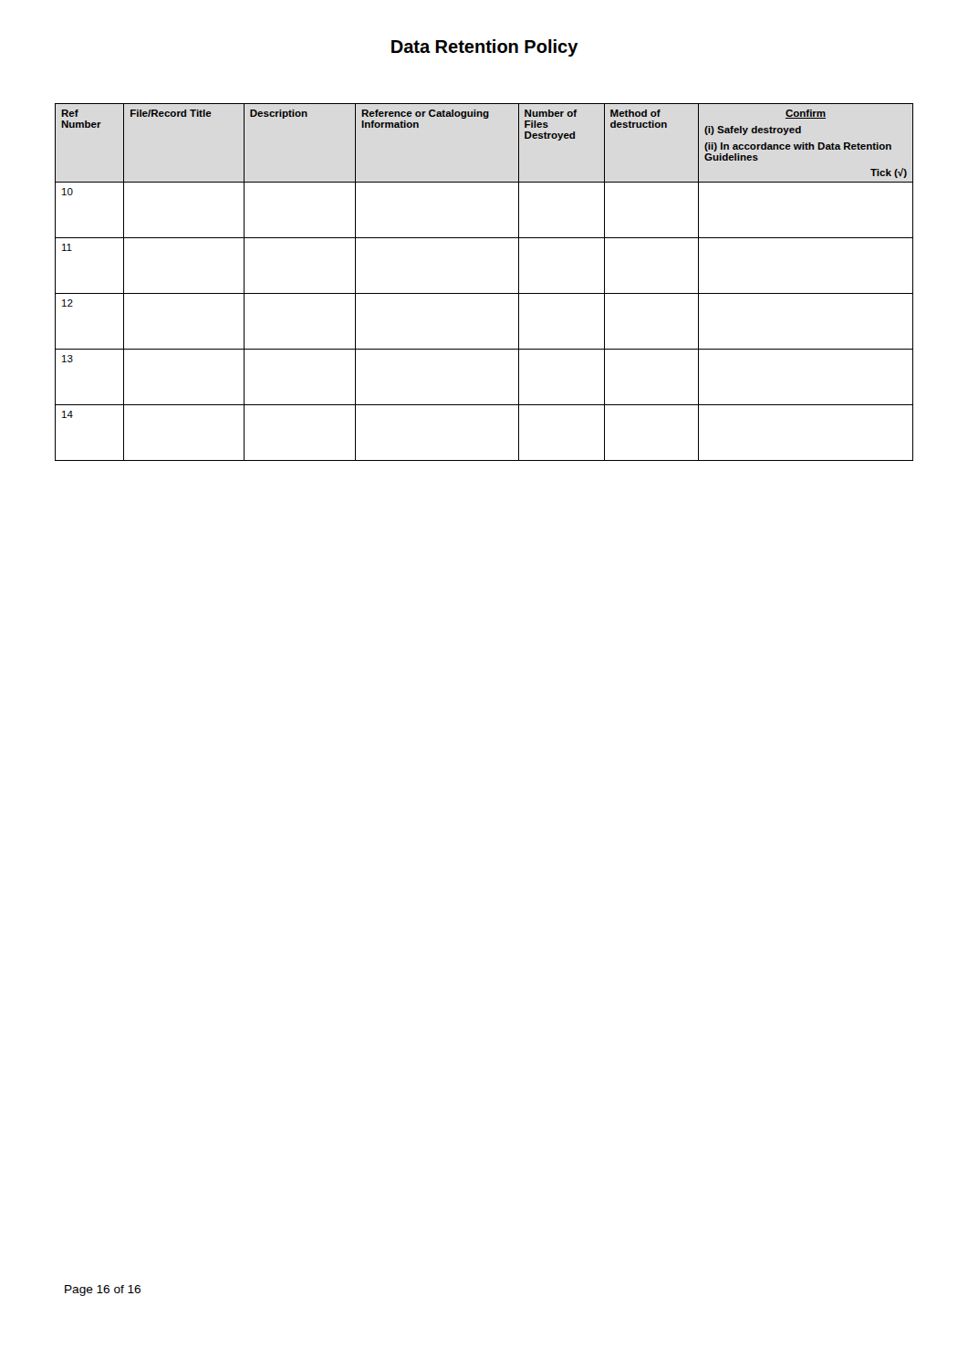Data Retention Policy
| Ref Number | File/Record Title | Description | Reference or Cataloguing Information | Number of Files Destroyed | Method of destruction | Confirm (i) Safely destroyed (ii) In accordance with Data Retention Guidelines Tick (√) |
| --- | --- | --- | --- | --- | --- | --- |
| 10 | | | | | | |
| 11 | | | | | | |
| 12 | | | | | | |
| 13 | | | | | | |
| 14 | | | | | | |
Page 16 of 16